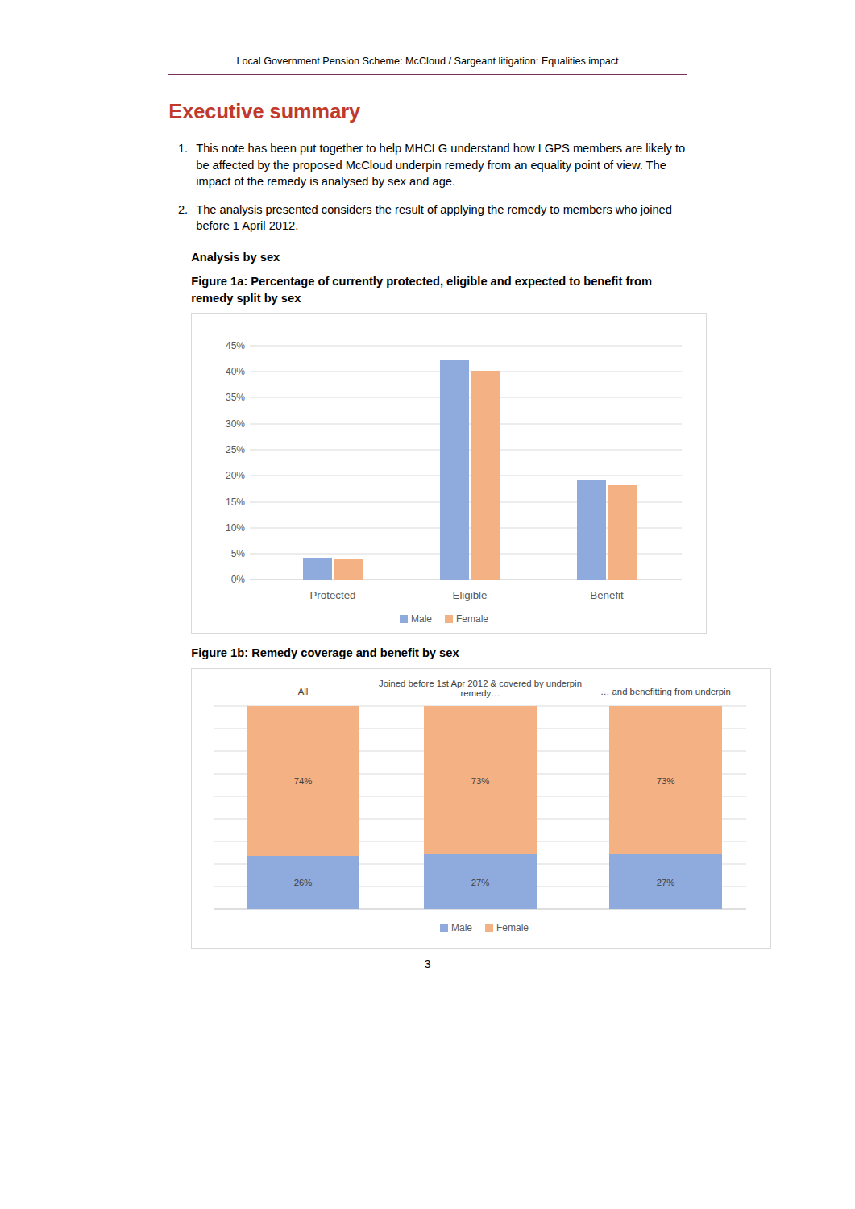Local Government Pension Scheme: McCloud / Sargeant litigation: Equalities impact
Executive summary
This note has been put together to help MHCLG understand how LGPS members are likely to be affected by the proposed McCloud underpin remedy from an equality point of view. The impact of the remedy is analysed by sex and age.
The analysis presented considers the result of applying the remedy to members who joined before 1 April 2012.
Analysis by sex
Figure 1a: Percentage of currently protected, eligible and expected to benefit from remedy split by sex
45% 40% 35% 30% 25% 20% 15% 10% 5% 0% Protected Eligible Benefit Male Female
Figure 1b: Remedy coverage and benefit by sex
All Joined before 1st Apr 2012 & covered by underpin remedy… … and benefitting from underpin 74% 26% 73% 27% 73% 27% Male Female
3